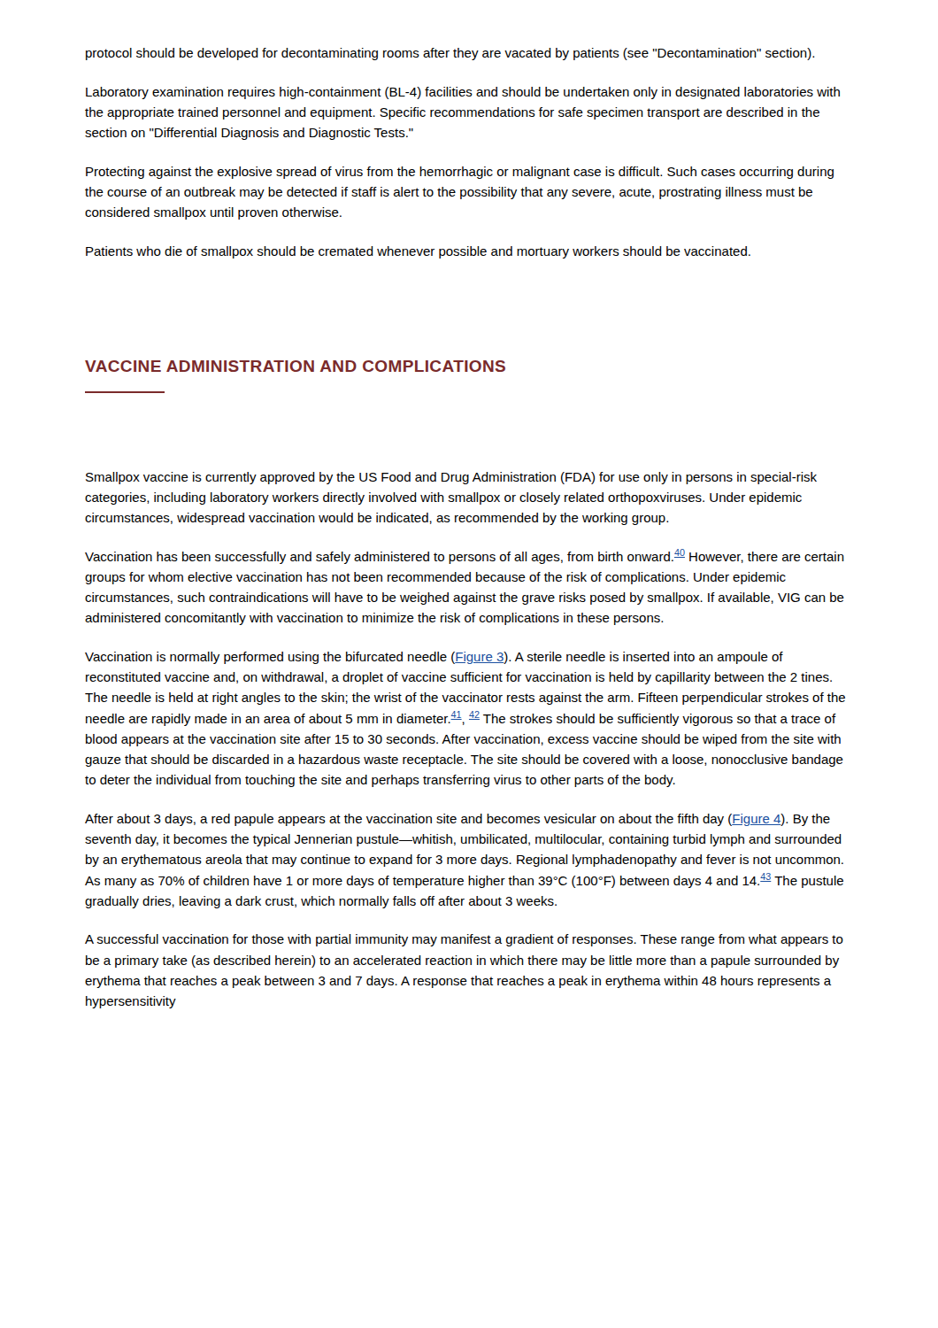protocol should be developed for decontaminating rooms after they are vacated by patients (see "Decontamination" section).
Laboratory examination requires high-containment (BL-4) facilities and should be undertaken only in designated laboratories with the appropriate trained personnel and equipment. Specific recommendations for safe specimen transport are described in the section on "Differential Diagnosis and Diagnostic Tests."
Protecting against the explosive spread of virus from the hemorrhagic or malignant case is difficult. Such cases occurring during the course of an outbreak may be detected if staff is alert to the possibility that any severe, acute, prostrating illness must be considered smallpox until proven otherwise.
Patients who die of smallpox should be cremated whenever possible and mortuary workers should be vaccinated.
Vaccine Administration and Complications
Smallpox vaccine is currently approved by the US Food and Drug Administration (FDA) for use only in persons in special-risk categories, including laboratory workers directly involved with smallpox or closely related orthopoxviruses. Under epidemic circumstances, widespread vaccination would be indicated, as recommended by the working group.
Vaccination has been successfully and safely administered to persons of all ages, from birth onward.40 However, there are certain groups for whom elective vaccination has not been recommended because of the risk of complications. Under epidemic circumstances, such contraindications will have to be weighed against the grave risks posed by smallpox. If available, VIG can be administered concomitantly with vaccination to minimize the risk of complications in these persons.
Vaccination is normally performed using the bifurcated needle (Figure 3). A sterile needle is inserted into an ampoule of reconstituted vaccine and, on withdrawal, a droplet of vaccine sufficient for vaccination is held by capillarity between the 2 tines. The needle is held at right angles to the skin; the wrist of the vaccinator rests against the arm. Fifteen perpendicular strokes of the needle are rapidly made in an area of about 5 mm in diameter.41, 42 The strokes should be sufficiently vigorous so that a trace of blood appears at the vaccination site after 15 to 30 seconds. After vaccination, excess vaccine should be wiped from the site with gauze that should be discarded in a hazardous waste receptacle. The site should be covered with a loose, nonocclusive bandage to deter the individual from touching the site and perhaps transferring virus to other parts of the body.
After about 3 days, a red papule appears at the vaccination site and becomes vesicular on about the fifth day (Figure 4). By the seventh day, it becomes the typical Jennerian pustule—whitish, umbilicated, multilocular, containing turbid lymph and surrounded by an erythematous areola that may continue to expand for 3 more days. Regional lymphadenopathy and fever is not uncommon. As many as 70% of children have 1 or more days of temperature higher than 39°C (100°F) between days 4 and 14.43 The pustule gradually dries, leaving a dark crust, which normally falls off after about 3 weeks.
A successful vaccination for those with partial immunity may manifest a gradient of responses. These range from what appears to be a primary take (as described herein) to an accelerated reaction in which there may be little more than a papule surrounded by erythema that reaches a peak between 3 and 7 days. A response that reaches a peak in erythema within 48 hours represents a hypersensitivity